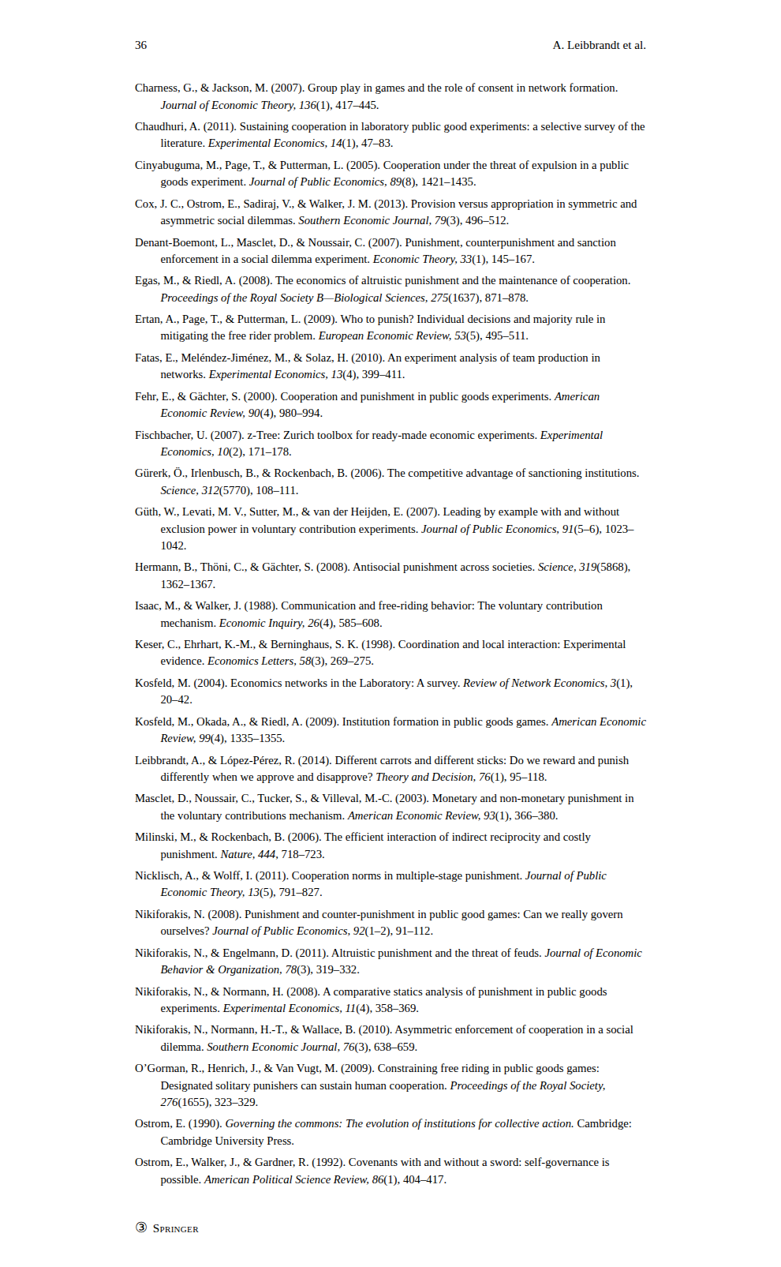36 A. Leibbrandt et al.
Charness, G., & Jackson, M. (2007). Group play in games and the role of consent in network formation. Journal of Economic Theory, 136(1), 417–445.
Chaudhuri, A. (2011). Sustaining cooperation in laboratory public good experiments: a selective survey of the literature. Experimental Economics, 14(1), 47–83.
Cinyabuguma, M., Page, T., & Putterman, L. (2005). Cooperation under the threat of expulsion in a public goods experiment. Journal of Public Economics, 89(8), 1421–1435.
Cox, J. C., Ostrom, E., Sadiraj, V., & Walker, J. M. (2013). Provision versus appropriation in symmetric and asymmetric social dilemmas. Southern Economic Journal, 79(3), 496–512.
Denant-Boemont, L., Masclet, D., & Noussair, C. (2007). Punishment, counterpunishment and sanction enforcement in a social dilemma experiment. Economic Theory, 33(1), 145–167.
Egas, M., & Riedl, A. (2008). The economics of altruistic punishment and the maintenance of cooperation. Proceedings of the Royal Society B—Biological Sciences, 275(1637), 871–878.
Ertan, A., Page, T., & Putterman, L. (2009). Who to punish? Individual decisions and majority rule in mitigating the free rider problem. European Economic Review, 53(5), 495–511.
Fatas, E., Meléndez-Jiménez, M., & Solaz, H. (2010). An experiment analysis of team production in networks. Experimental Economics, 13(4), 399–411.
Fehr, E., & Gächter, S. (2000). Cooperation and punishment in public goods experiments. American Economic Review, 90(4), 980–994.
Fischbacher, U. (2007). z-Tree: Zurich toolbox for ready-made economic experiments. Experimental Economics, 10(2), 171–178.
Gürerk, Ö., Irlenbusch, B., & Rockenbach, B. (2006). The competitive advantage of sanctioning institutions. Science, 312(5770), 108–111.
Güth, W., Levati, M. V., Sutter, M., & van der Heijden, E. (2007). Leading by example with and without exclusion power in voluntary contribution experiments. Journal of Public Economics, 91(5–6), 1023–1042.
Hermann, B., Thöni, C., & Gächter, S. (2008). Antisocial punishment across societies. Science, 319(5868), 1362–1367.
Isaac, M., & Walker, J. (1988). Communication and free-riding behavior: The voluntary contribution mechanism. Economic Inquiry, 26(4), 585–608.
Keser, C., Ehrhart, K.-M., & Berninghaus, S. K. (1998). Coordination and local interaction: Experimental evidence. Economics Letters, 58(3), 269–275.
Kosfeld, M. (2004). Economics networks in the Laboratory: A survey. Review of Network Economics, 3(1), 20–42.
Kosfeld, M., Okada, A., & Riedl, A. (2009). Institution formation in public goods games. American Economic Review, 99(4), 1335–1355.
Leibbrandt, A., & López-Pérez, R. (2014). Different carrots and different sticks: Do we reward and punish differently when we approve and disapprove? Theory and Decision, 76(1), 95–118.
Masclet, D., Noussair, C., Tucker, S., & Villeval, M.-C. (2003). Monetary and non-monetary punishment in the voluntary contributions mechanism. American Economic Review, 93(1), 366–380.
Milinski, M., & Rockenbach, B. (2006). The efficient interaction of indirect reciprocity and costly punishment. Nature, 444, 718–723.
Nicklisch, A., & Wolff, I. (2011). Cooperation norms in multiple-stage punishment. Journal of Public Economic Theory, 13(5), 791–827.
Nikiforakis, N. (2008). Punishment and counter-punishment in public good games: Can we really govern ourselves? Journal of Public Economics, 92(1–2), 91–112.
Nikiforakis, N., & Engelmann, D. (2011). Altruistic punishment and the threat of feuds. Journal of Economic Behavior & Organization, 78(3), 319–332.
Nikiforakis, N., & Normann, H. (2008). A comparative statics analysis of punishment in public goods experiments. Experimental Economics, 11(4), 358–369.
Nikiforakis, N., Normann, H.-T., & Wallace, B. (2010). Asymmetric enforcement of cooperation in a social dilemma. Southern Economic Journal, 76(3), 638–659.
O’Gorman, R., Henrich, J., & Van Vugt, M. (2009). Constraining free riding in public goods games: Designated solitary punishers can sustain human cooperation. Proceedings of the Royal Society, 276(1655), 323–329.
Ostrom, E. (1990). Governing the commons: The evolution of institutions for collective action. Cambridge: Cambridge University Press.
Ostrom, E., Walker, J., & Gardner, R. (1992). Covenants with and without a sword: self-governance is possible. American Political Science Review, 86(1), 404–417.
③ Springer